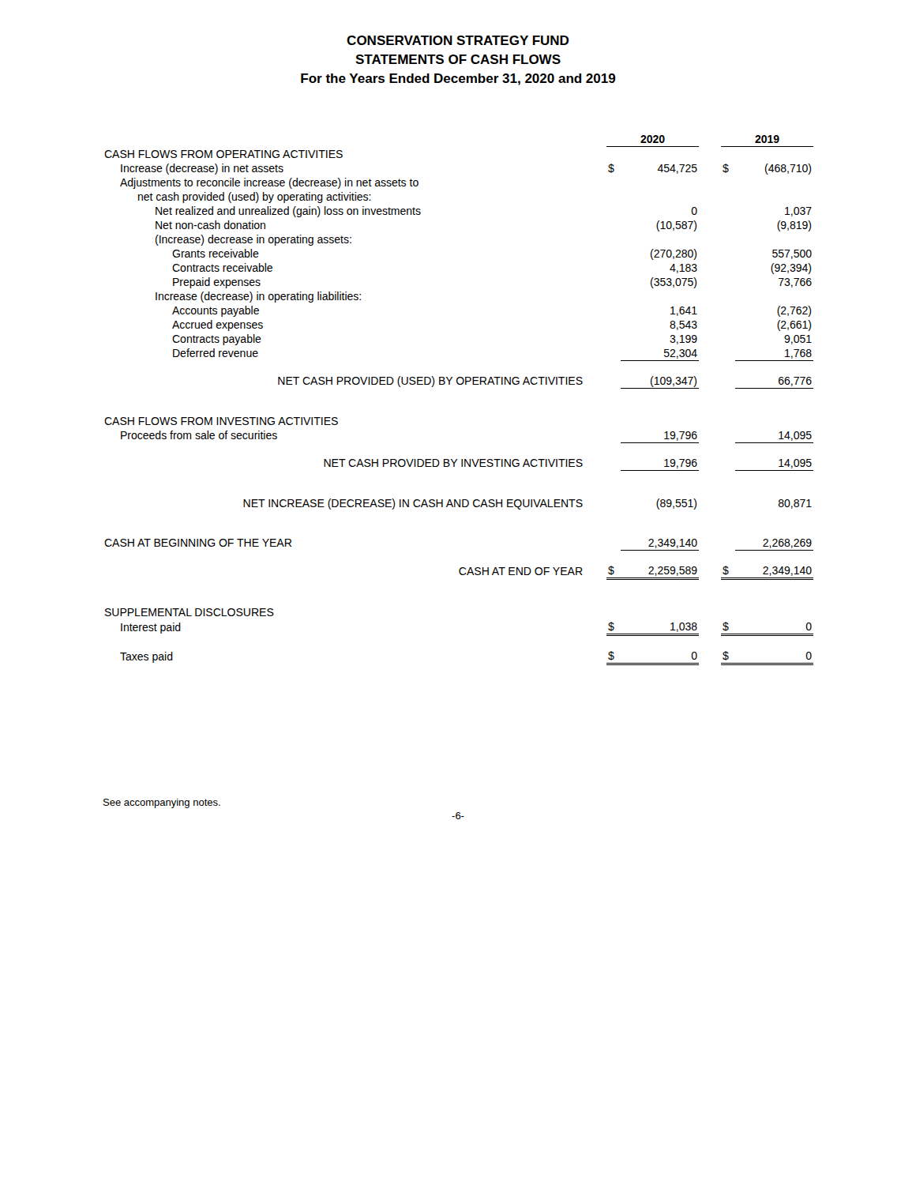CONSERVATION STRATEGY FUND
STATEMENTS OF CASH FLOWS
For the Years Ended December 31, 2020 and 2019
| | | 2020 | | 2019 |
| CASH FLOWS FROM OPERATING ACTIVITIES | | | | | | |
| Increase (decrease) in net assets | | $ | 454,725 | | $ | (468,710) |
| Adjustments to reconcile increase (decrease) in net assets to | | | | | | |
| net cash provided (used) by operating activities: | | | | | | |
| Net realized and unrealized (gain) loss on investments | | | 0 | | | 1,037 |
| Net non-cash donation | | | (10,587) | | | (9,819) |
| (Increase) decrease in operating assets: | | | | | | |
| Grants receivable | | | (270,280) | | | 557,500 |
| Contracts receivable | | | 4,183 | | | (92,394) |
| Prepaid expenses | | | (353,075) | | | 73,766 |
| Increase (decrease) in operating liabilities: | | | | | | |
| Accounts payable | | | 1,641 | | | (2,762) |
| Accrued expenses | | | 8,543 | | | (2,661) |
| Contracts payable | | | 3,199 | | | 9,051 |
| Deferred revenue | | | 52,304 | | | 1,768 |
| NET CASH PROVIDED (USED) BY OPERATING ACTIVITIES | | | (109,347) | | | 66,776 |
| CASH FLOWS FROM INVESTING ACTIVITIES | | | | | | |
| Proceeds from sale of securities | | | 19,796 | | | 14,095 |
| NET CASH PROVIDED BY INVESTING ACTIVITIES | | | 19,796 | | | 14,095 |
| NET INCREASE (DECREASE) IN CASH AND CASH EQUIVALENTS | | | (89,551) | | | 80,871 |
| CASH AT BEGINNING OF THE YEAR | | | 2,349,140 | | | 2,268,269 |
| CASH AT END OF YEAR | | $ | 2,259,589 | | $ | 2,349,140 |
| SUPPLEMENTAL DISCLOSURES | | | | | | |
| Interest paid | | $ | 1,038 | | $ | 0 |
| Taxes paid | | $ | 0 | | $ | 0 |
See accompanying notes.
-6-